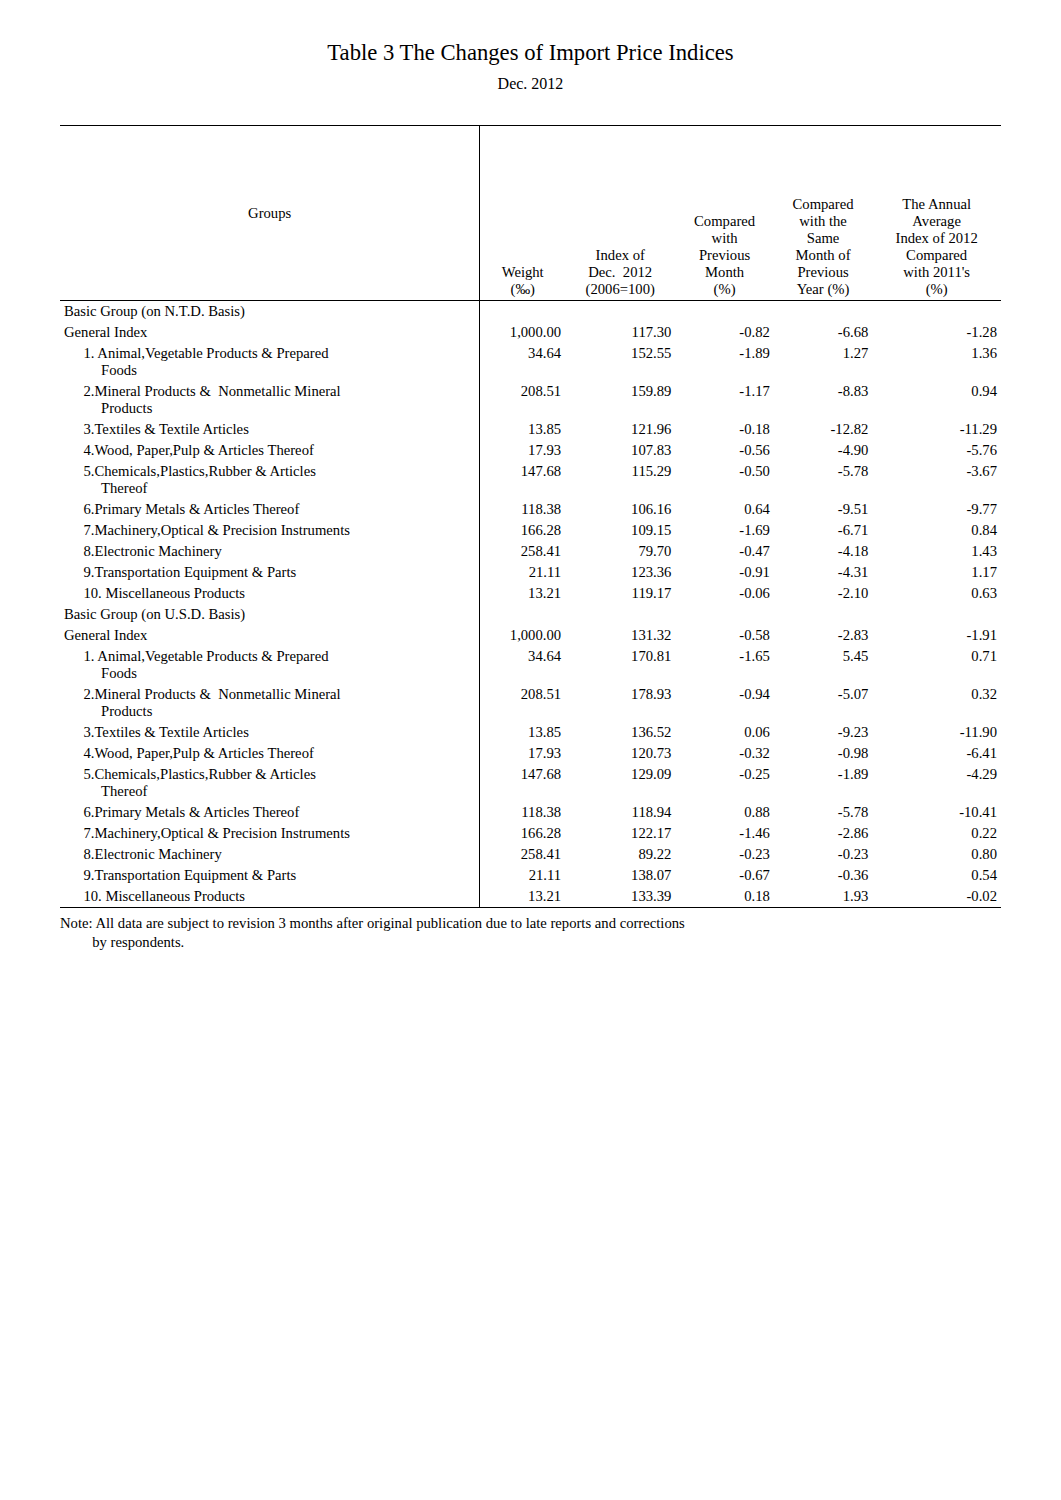Table 3 The Changes of Import Price Indices
Dec. 2012
| Groups | Weight (‰) | Index of Dec. 2012 (2006=100) | Compared with Previous Month (%) | Compared with the Same Month of Previous Year (%) | The Annual Average Index of 2012 Compared with 2011's (%) |
| --- | --- | --- | --- | --- | --- |
| Basic Group (on N.T.D. Basis) | | | | | |
| General Index | 1,000.00 | 117.30 | -0.82 | -6.68 | -1.28 |
| 1. Animal,Vegetable Products & Prepared Foods | 34.64 | 152.55 | -1.89 | 1.27 | 1.36 |
| 2.Mineral Products & Nonmetallic Mineral Products | 208.51 | 159.89 | -1.17 | -8.83 | 0.94 |
| 3.Textiles & Textile Articles | 13.85 | 121.96 | -0.18 | -12.82 | -11.29 |
| 4.Wood, Paper,Pulp & Articles Thereof | 17.93 | 107.83 | -0.56 | -4.90 | -5.76 |
| 5.Chemicals,Plastics,Rubber & Articles Thereof | 147.68 | 115.29 | -0.50 | -5.78 | -3.67 |
| 6.Primary Metals & Articles Thereof | 118.38 | 106.16 | 0.64 | -9.51 | -9.77 |
| 7.Machinery,Optical & Precision Instruments | 166.28 | 109.15 | -1.69 | -6.71 | 0.84 |
| 8.Electronic Machinery | 258.41 | 79.70 | -0.47 | -4.18 | 1.43 |
| 9.Transportation Equipment & Parts | 21.11 | 123.36 | -0.91 | -4.31 | 1.17 |
| 10. Miscellaneous Products | 13.21 | 119.17 | -0.06 | -2.10 | 0.63 |
| Basic Group (on U.S.D. Basis) | | | | | |
| General Index | 1,000.00 | 131.32 | -0.58 | -2.83 | -1.91 |
| 1. Animal,Vegetable Products & Prepared Foods | 34.64 | 170.81 | -1.65 | 5.45 | 0.71 |
| 2.Mineral Products & Nonmetallic Mineral Products | 208.51 | 178.93 | -0.94 | -5.07 | 0.32 |
| 3.Textiles & Textile Articles | 13.85 | 136.52 | 0.06 | -9.23 | -11.90 |
| 4.Wood, Paper,Pulp & Articles Thereof | 17.93 | 120.73 | -0.32 | -0.98 | -6.41 |
| 5.Chemicals,Plastics,Rubber & Articles Thereof | 147.68 | 129.09 | -0.25 | -1.89 | -4.29 |
| 6.Primary Metals & Articles Thereof | 118.38 | 118.94 | 0.88 | -5.78 | -10.41 |
| 7.Machinery,Optical & Precision Instruments | 166.28 | 122.17 | -1.46 | -2.86 | 0.22 |
| 8.Electronic Machinery | 258.41 | 89.22 | -0.23 | -0.23 | 0.80 |
| 9.Transportation Equipment & Parts | 21.11 | 138.07 | -0.67 | -0.36 | 0.54 |
| 10. Miscellaneous Products | 13.21 | 133.39 | 0.18 | 1.93 | -0.02 |
Note: All data are subject to revision 3 months after original publication due to late reports and corrections by respondents.